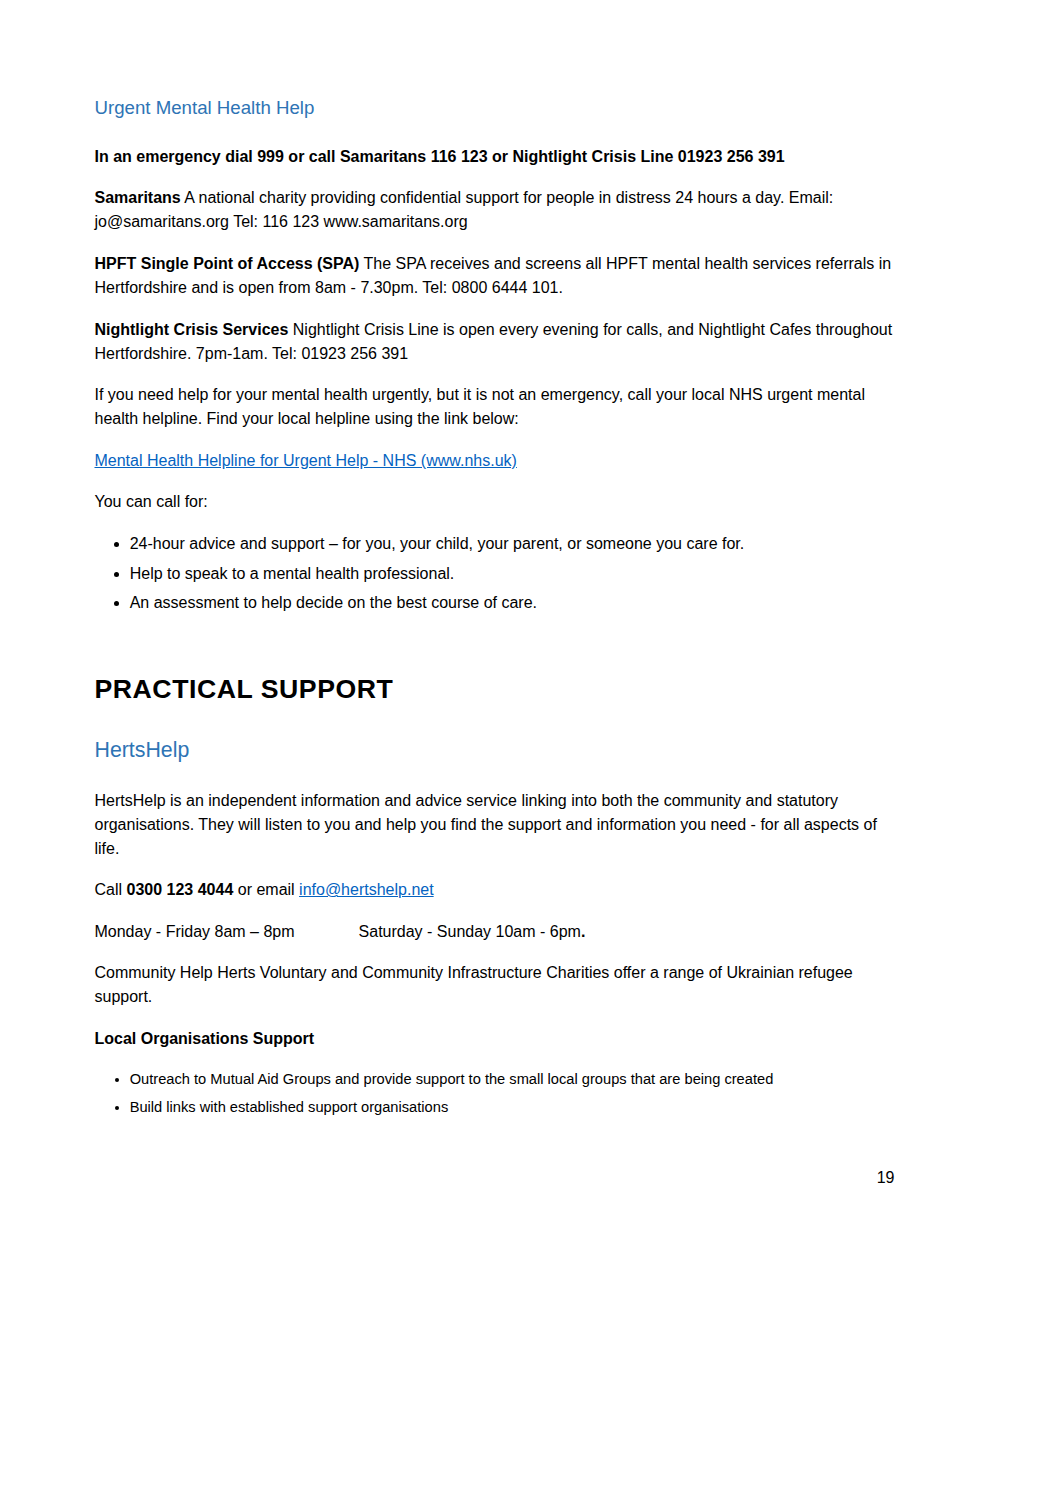Urgent Mental Health Help
In an emergency dial 999 or call Samaritans 116 123 or Nightlight Crisis Line 01923 256 391
Samaritans A national charity providing confidential support for people in distress 24 hours a day. Email: jo@samaritans.org Tel: 116 123 www.samaritans.org
HPFT Single Point of Access (SPA) The SPA receives and screens all HPFT mental health services referrals in Hertfordshire and is open from 8am - 7.30pm. Tel: 0800 6444 101.
Nightlight Crisis Services Nightlight Crisis Line is open every evening for calls, and Nightlight Cafes throughout Hertfordshire. 7pm-1am. Tel: 01923 256 391
If you need help for your mental health urgently, but it is not an emergency, call your local NHS urgent mental health helpline. Find your local helpline using the link below:
Mental Health Helpline for Urgent Help - NHS (www.nhs.uk)
You can call for:
24-hour advice and support – for you, your child, your parent, or someone you care for.
Help to speak to a mental health professional.
An assessment to help decide on the best course of care.
PRACTICAL SUPPORT
HertsHelp
HertsHelp is an independent information and advice service linking into both the community and statutory organisations. They will listen to you and help you find the support and information you need - for all aspects of life.
Call 0300 123 4044 or email info@hertshelp.net
Monday - Friday 8am – 8pm Saturday - Sunday 10am - 6pm.
Community Help Herts Voluntary and Community Infrastructure Charities offer a range of Ukrainian refugee support.
Local Organisations Support
Outreach to Mutual Aid Groups and provide support to the small local groups that are being created
Build links with established support organisations
19